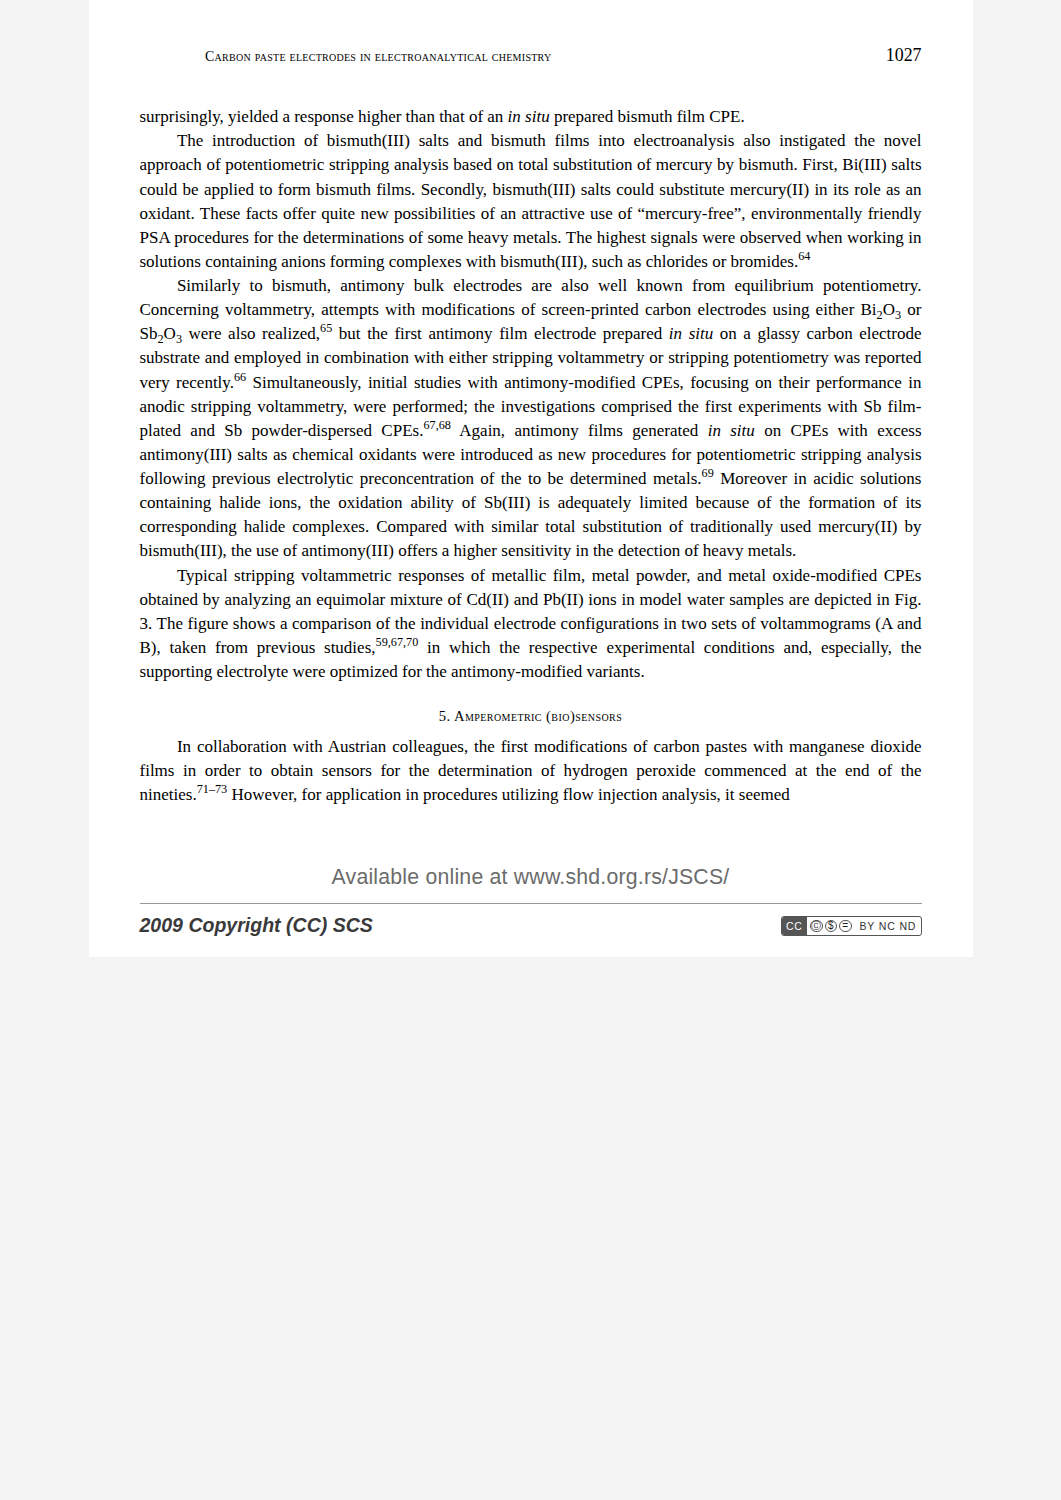Carbon paste electrodes in electroanalytical chemistry
1027
surprisingly, yielded a response higher than that of an in situ prepared bismuth film CPE.
The introduction of bismuth(III) salts and bismuth films into electroanalysis also instigated the novel approach of potentiometric stripping analysis based on total substitution of mercury by bismuth. First, Bi(III) salts could be applied to form bismuth films. Secondly, bismuth(III) salts could substitute mercury(II) in its role as an oxidant. These facts offer quite new possibilities of an attractive use of “mercury-free”, environmentally friendly PSA procedures for the determinations of some heavy metals. The highest signals were observed when working in solutions containing anions forming complexes with bismuth(III), such as chlorides or bromides.64
Similarly to bismuth, antimony bulk electrodes are also well known from equilibrium potentiometry. Concerning voltammetry, attempts with modifications of screen-printed carbon electrodes using either Bi2O3 or Sb2O3 were also realized,65 but the first antimony film electrode prepared in situ on a glassy carbon electrode substrate and employed in combination with either stripping voltammetry or stripping potentiometry was reported very recently.66 Simultaneously, initial studies with antimony-modified CPEs, focusing on their performance in anodic stripping voltammetry, were performed; the investigations comprised the first experiments with Sb film-plated and Sb powder-dispersed CPEs.67,68 Again, antimony films generated in situ on CPEs with excess antimony(III) salts as chemical oxidants were introduced as new procedures for potentiometric stripping analysis following previous electrolytic preconcentration of the to be determined metals.69 Moreover in acidic solutions containing halide ions, the oxidation ability of Sb(III) is adequately limited because of the formation of its corresponding halide complexes. Compared with similar total substitution of traditionally used mercury(II) by bismuth(III), the use of antimony(III) offers a higher sensitivity in the detection of heavy metals.
Typical stripping voltammetric responses of metallic film, metal powder, and metal oxide-modified CPEs obtained by analyzing an equimolar mixture of Cd(II) and Pb(II) ions in model water samples are depicted in Fig. 3. The figure shows a comparison of the individual electrode configurations in two sets of voltammograms (A and B), taken from previous studies,59,67,70 in which the respective experimental conditions and, especially, the supporting electrolyte were optimized for the antimony-modified variants.
5. Amperometric (bio)sensors
In collaboration with Austrian colleagues, the first modifications of carbon pastes with manganese dioxide films in order to obtain sensors for the determination of hydrogen peroxide commenced at the end of the nineties.71–73 However, for application in procedures utilizing flow injection analysis, it seemed
Available online at www.shd.org.rs/JSCS/
2009 Copyright (CC) SCS
CC Ⓒ$= BY NC ND